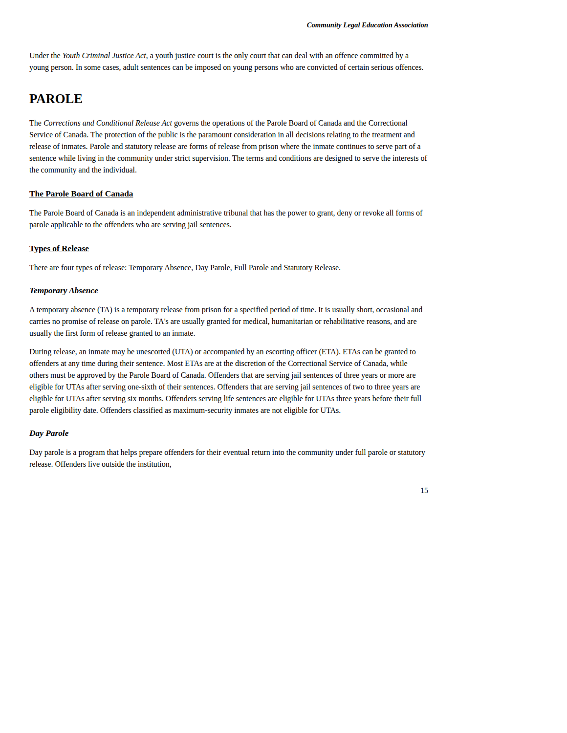Community Legal Education Association
Under the Youth Criminal Justice Act, a youth justice court is the only court that can deal with an offence committed by a young person. In some cases, adult sentences can be imposed on young persons who are convicted of certain serious offences.
PAROLE
The Corrections and Conditional Release Act governs the operations of the Parole Board of Canada and the Correctional Service of Canada. The protection of the public is the paramount consideration in all decisions relating to the treatment and release of inmates. Parole and statutory release are forms of release from prison where the inmate continues to serve part of a sentence while living in the community under strict supervision. The terms and conditions are designed to serve the interests of the community and the individual.
The Parole Board of Canada
The Parole Board of Canada is an independent administrative tribunal that has the power to grant, deny or revoke all forms of parole applicable to the offenders who are serving jail sentences.
Types of Release
There are four types of release: Temporary Absence, Day Parole, Full Parole and Statutory Release.
Temporary Absence
A temporary absence (TA) is a temporary release from prison for a specified period of time. It is usually short, occasional and carries no promise of release on parole. TA's are usually granted for medical, humanitarian or rehabilitative reasons, and are usually the first form of release granted to an inmate.
During release, an inmate may be unescorted (UTA) or accompanied by an escorting officer (ETA). ETAs can be granted to offenders at any time during their sentence. Most ETAs are at the discretion of the Correctional Service of Canada, while others must be approved by the Parole Board of Canada. Offenders that are serving jail sentences of three years or more are eligible for UTAs after serving one-sixth of their sentences. Offenders that are serving jail sentences of two to three years are eligible for UTAs after serving six months. Offenders serving life sentences are eligible for UTAs three years before their full parole eligibility date. Offenders classified as maximum-security inmates are not eligible for UTAs.
Day Parole
Day parole is a program that helps prepare offenders for their eventual return into the community under full parole or statutory release. Offenders live outside the institution,
15